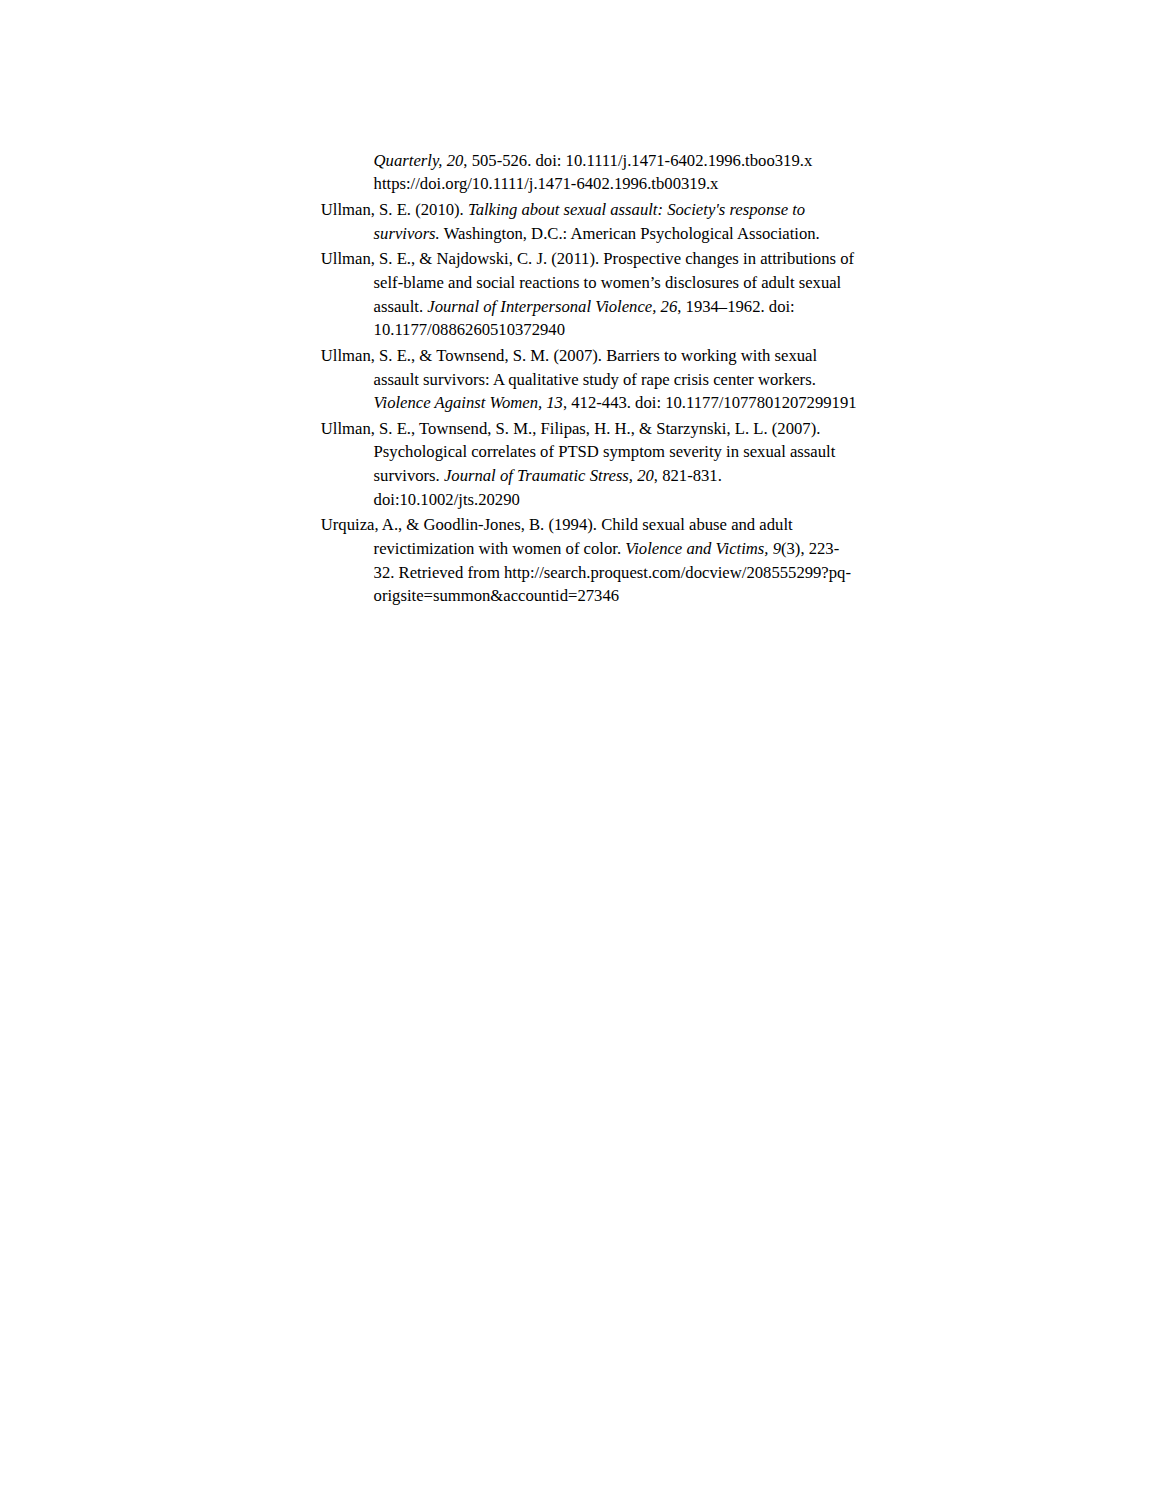Quarterly, 20, 505-526. doi: 10.1111/j.1471-6402.1996.tboo319.x https://doi.org/10.1111/j.1471-6402.1996.tb00319.x
Ullman, S. E. (2010). Talking about sexual assault: Society's response to survivors. Washington, D.C.: American Psychological Association.
Ullman, S. E., & Najdowski, C. J. (2011). Prospective changes in attributions of self-blame and social reactions to women’s disclosures of adult sexual assault. Journal of Interpersonal Violence, 26, 1934–1962. doi: 10.1177/0886260510372940
Ullman, S. E., & Townsend, S. M. (2007). Barriers to working with sexual assault survivors: A qualitative study of rape crisis center workers. Violence Against Women, 13, 412-443. doi: 10.1177/1077801207299191
Ullman, S. E., Townsend, S. M., Filipas, H. H., & Starzynski, L. L. (2007). Psychological correlates of PTSD symptom severity in sexual assault survivors. Journal of Traumatic Stress, 20, 821-831. doi:10.1002/jts.20290
Urquiza, A., & Goodlin-Jones, B. (1994). Child sexual abuse and adult revictimization with women of color. Violence and Victims, 9(3), 223-32. Retrieved from http://search.proquest.com/docview/208555299?pq-origsite=summon&accountid=27346